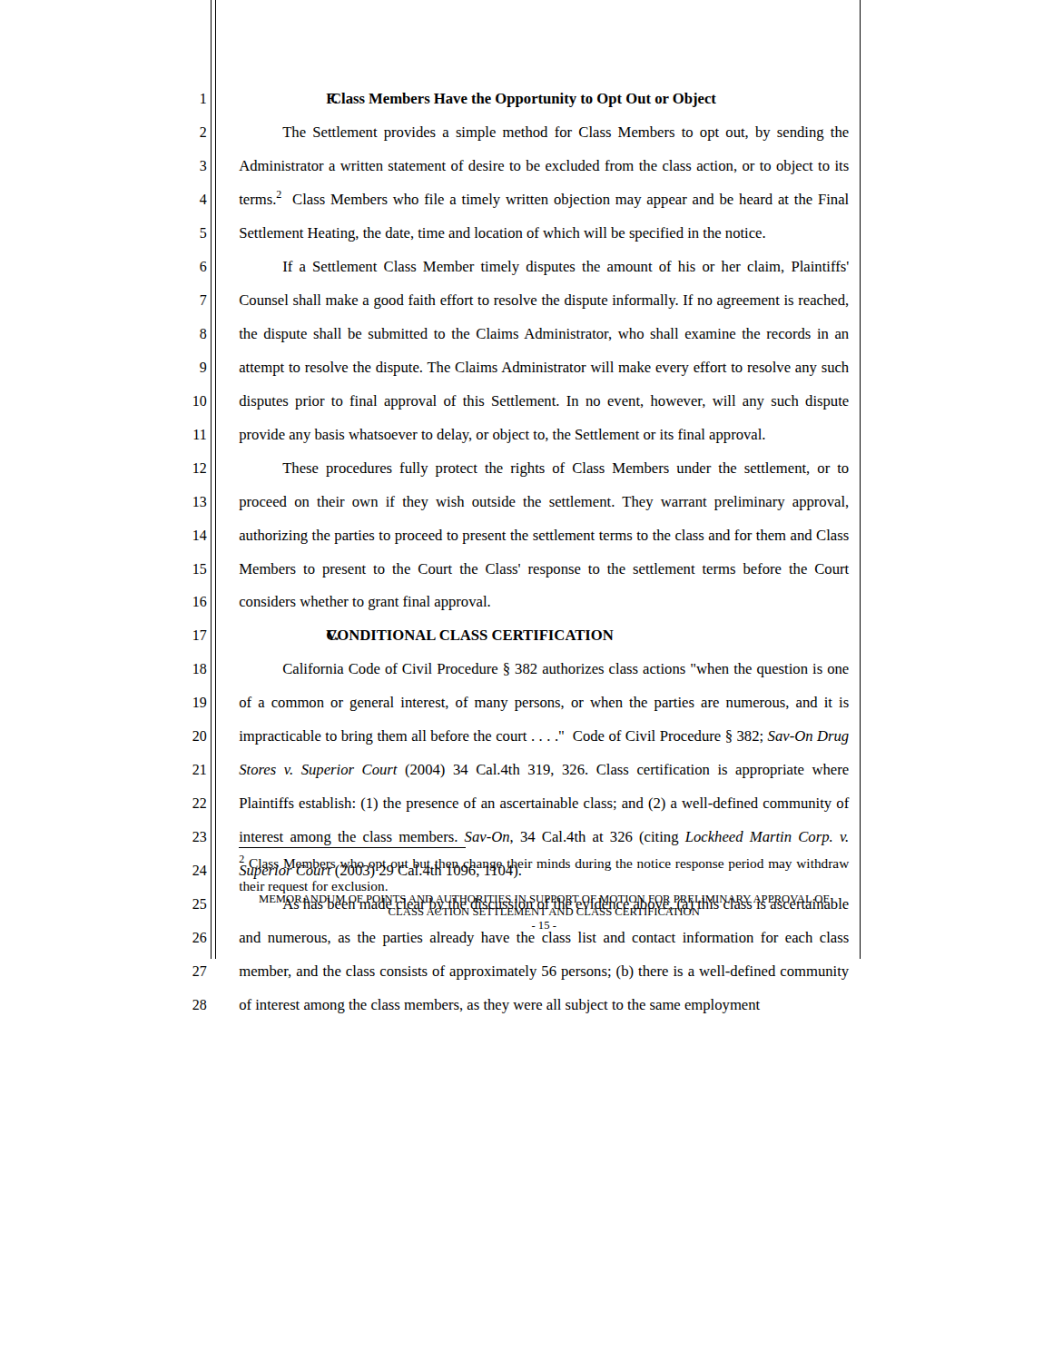1
2
3
4
5
6
7
8
9
10
11
12
13
14
15
16
17
18
19
20
21
22
23
24
25
26
27
28
F. Class Members Have the Opportunity to Opt Out or Object
The Settlement provides a simple method for Class Members to opt out, by sending the Administrator a written statement of desire to be excluded from the class action, or to object to its terms.2 Class Members who file a timely written objection may appear and be heard at the Final Settlement Heating, the date, time and location of which will be specified in the notice.
If a Settlement Class Member timely disputes the amount of his or her claim, Plaintiffs' Counsel shall make a good faith effort to resolve the dispute informally. If no agreement is reached, the dispute shall be submitted to the Claims Administrator, who shall examine the records in an attempt to resolve the dispute. The Claims Administrator will make every effort to resolve any such disputes prior to final approval of this Settlement. In no event, however, will any such dispute provide any basis whatsoever to delay, or object to, the Settlement or its final approval.
These procedures fully protect the rights of Class Members under the settlement, or to proceed on their own if they wish outside the settlement. They warrant preliminary approval, authorizing the parties to proceed to present the settlement terms to the class and for them and Class Members to present to the Court the Class' response to the settlement terms before the Court considers whether to grant final approval.
V. CONDITIONAL CLASS CERTIFICATION
California Code of Civil Procedure § 382 authorizes class actions "when the question is one of a common or general interest, of many persons, or when the parties are numerous, and it is impracticable to bring them all before the court . . . ." Code of Civil Procedure § 382; Sav-On Drug Stores v. Superior Court (2004) 34 Cal.4th 319, 326. Class certification is appropriate where Plaintiffs establish: (1) the presence of an ascertainable class; and (2) a well-defined community of interest among the class members. Sav-On, 34 Cal.4th at 326 (citing Lockheed Martin Corp. v. Superior Court (2003) 29 Cal.4th 1096, 1104).
As has been made clear by the discussion of the evidence above, (a) this class is ascertainable and numerous, as the parties already have the class list and contact information for each class member, and the class consists of approximately 56 persons; (b) there is a well-defined community of interest among the class members, as they were all subject to the same employment
2 Class Members who opt out but then change their minds during the notice response period may withdraw their request for exclusion.
MEMORANDUM OF POINTS AND AUTHORITIES IN SUPPORT OF MOTION FOR PRELIMINARY APPROVAL OF
CLASS ACTION SETTLEMENT AND CLASS CERTIFICATION
- 15 -